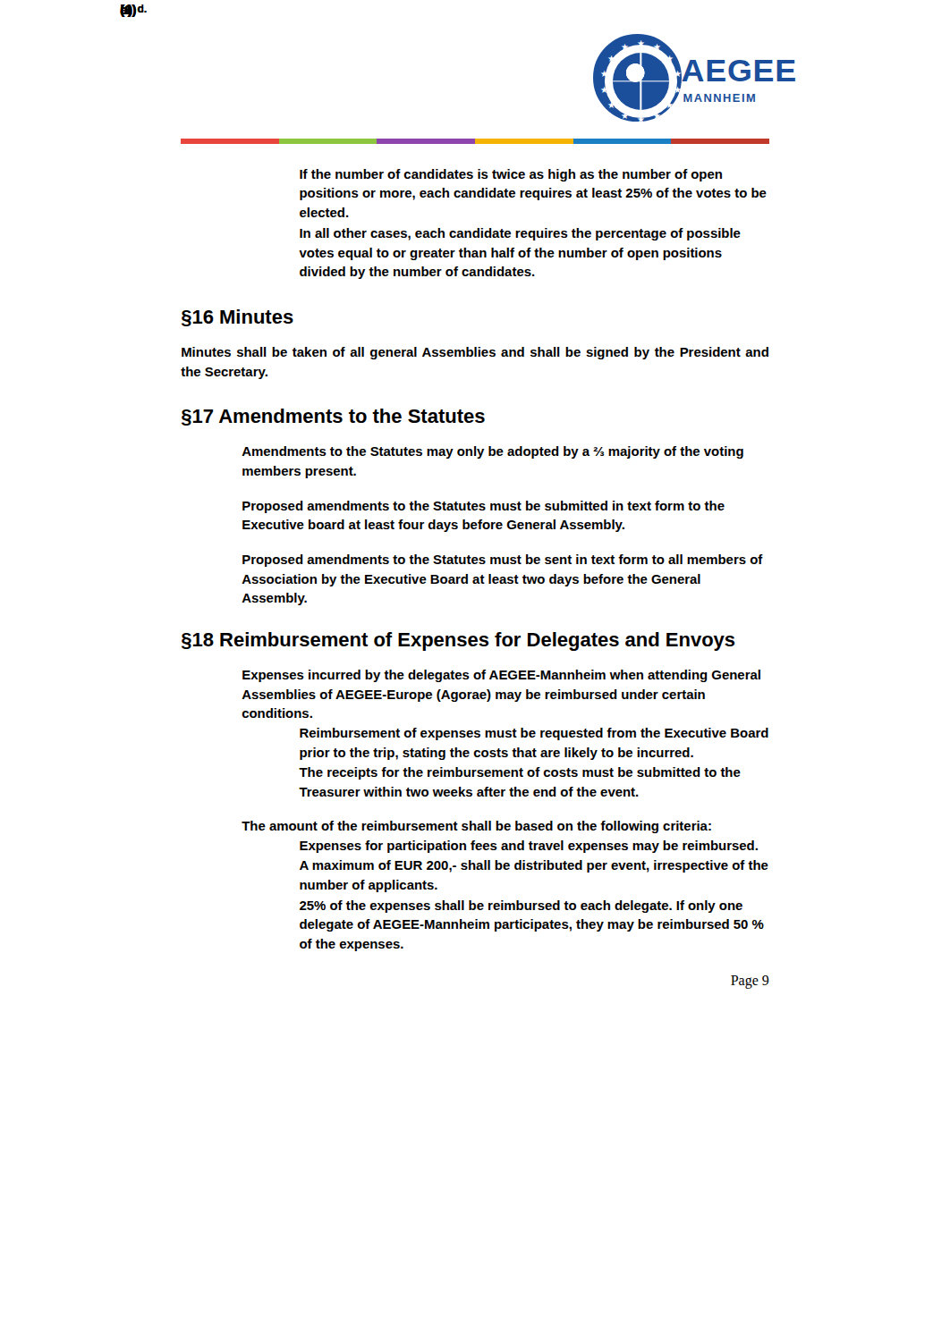★ ★ ★ ★ ★ ★ ★ ★ ★ ★ ★ ★ ★ ★
AEGEE
MANNHEIM
c. If the number of candidates is twice as high as the number of open positions or more, each candidate requires at least 25% of the votes to be elected.
d. In all other cases, each candidate requires the percentage of possible votes equal to or greater than half of the number of open positions divided by the number of candidates.
§16 Minutes
Minutes shall be taken of all general Assemblies and shall be signed by the President and the Secretary.
§17 Amendments to the Statutes
(1) Amendments to the Statutes may only be adopted by a ⅔ majority of the voting members present.
(2) Proposed amendments to the Statutes must be submitted in text form to the Executive board at least four days before General Assembly.
(3) Proposed amendments to the Statutes must be sent in text form to all members of Association by the Executive Board at least two days before the General Assembly.
§18 Reimbursement of Expenses for Delegates and Envoys
(1) Expenses incurred by the delegates of AEGEE-Mannheim when attending General Assemblies of AEGEE-Europe (Agorae) may be reimbursed under certain conditions.
a) Reimbursement of expenses must be requested from the Executive Board prior to the trip, stating the costs that are likely to be incurred.
b) The receipts for the reimbursement of costs must be submitted to the Treasurer within two weeks after the end of the event.
(2) The amount of the reimbursement shall be based on the following criteria:
a) Expenses for participation fees and travel expenses may be reimbursed.
b) A maximum of EUR 200,- shall be distributed per event, irrespective of the number of applicants.
c) 25% of the expenses shall be reimbursed to each delegate. If only one delegate of AEGEE-Mannheim participates, they may be reimbursed 50 % of the expenses.
Page 9